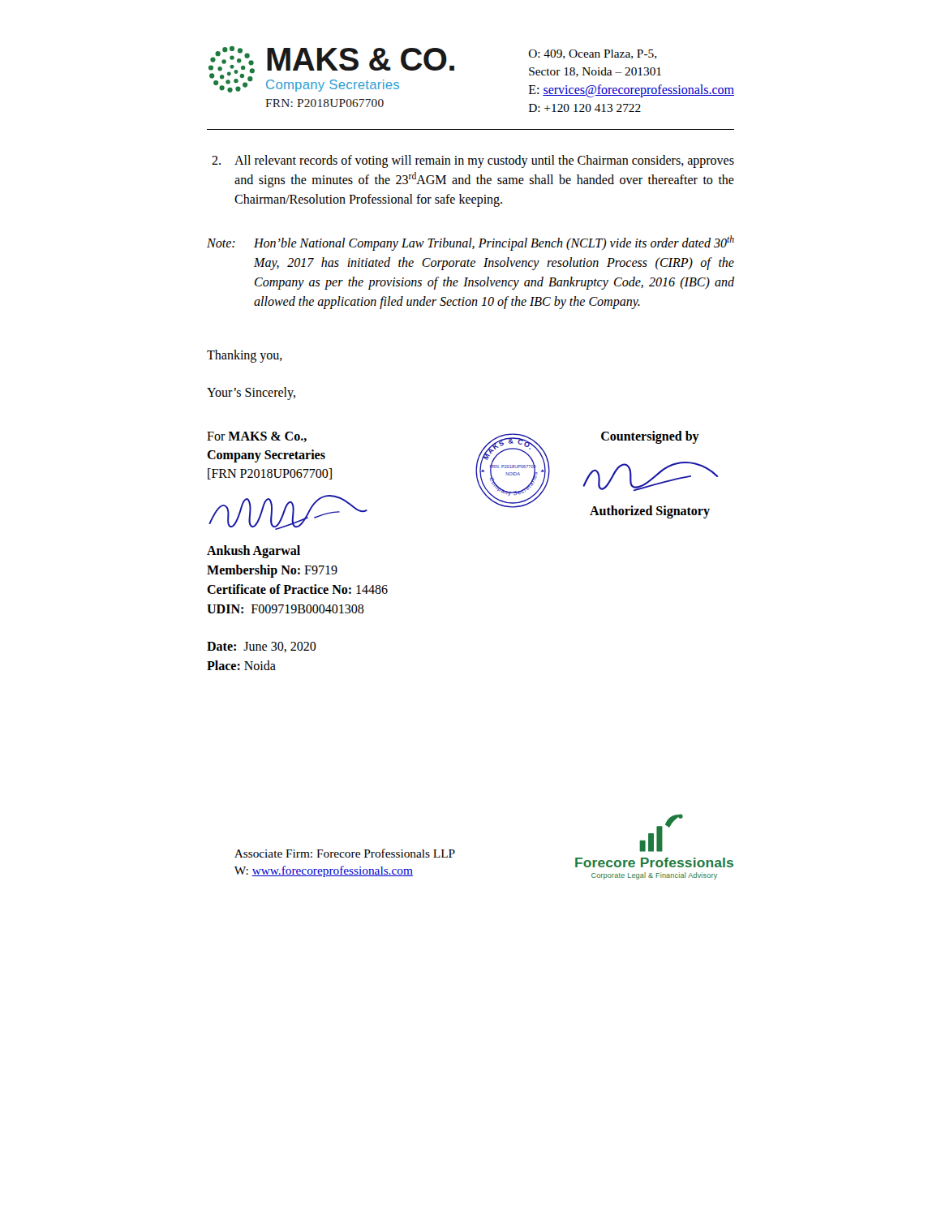MAKS & CO.
Company Secretaries
FRN: P2018UP067700
O: 409, Ocean Plaza, P-5,
Sector 18, Noida – 201301
E: services@forecoreprofessionals.com
D: +120 120 413 2722
2. All relevant records of voting will remain in my custody until the Chairman considers, approves and signs the minutes of the 23rdAGM and the same shall be handed over thereafter to the Chairman/Resolution Professional for safe keeping.
Note:
Hon’ble National Company Law Tribunal, Principal Bench (NCLT) vide its order dated 30th May, 2017 has initiated the Corporate Insolvency resolution Process (CIRP) of the Company as per the provisions of the Insolvency and Bankruptcy Code, 2016 (IBC) and allowed the application filed under Section 10 of the IBC by the Company.
Thanking you,
Your’s Sincerely,
For MAKS & Co.,
Company Secretaries
[FRN P2018UP067700]
MAKS & CO. Company Secretaries FRN: P2018UP067700 NOIDA
Countersigned by
Authorized Signatory
Ankush Agarwal
Membership No: F9719
Certificate of Practice No: 14486
UDIN: F009719B000401308
Date: June 30, 2020
Place: Noida
Associate Firm: Forecore Professionals LLP
W: www.forecoreprofessionals.com
Forecore Professionals
Corporate Legal & Financial Advisory